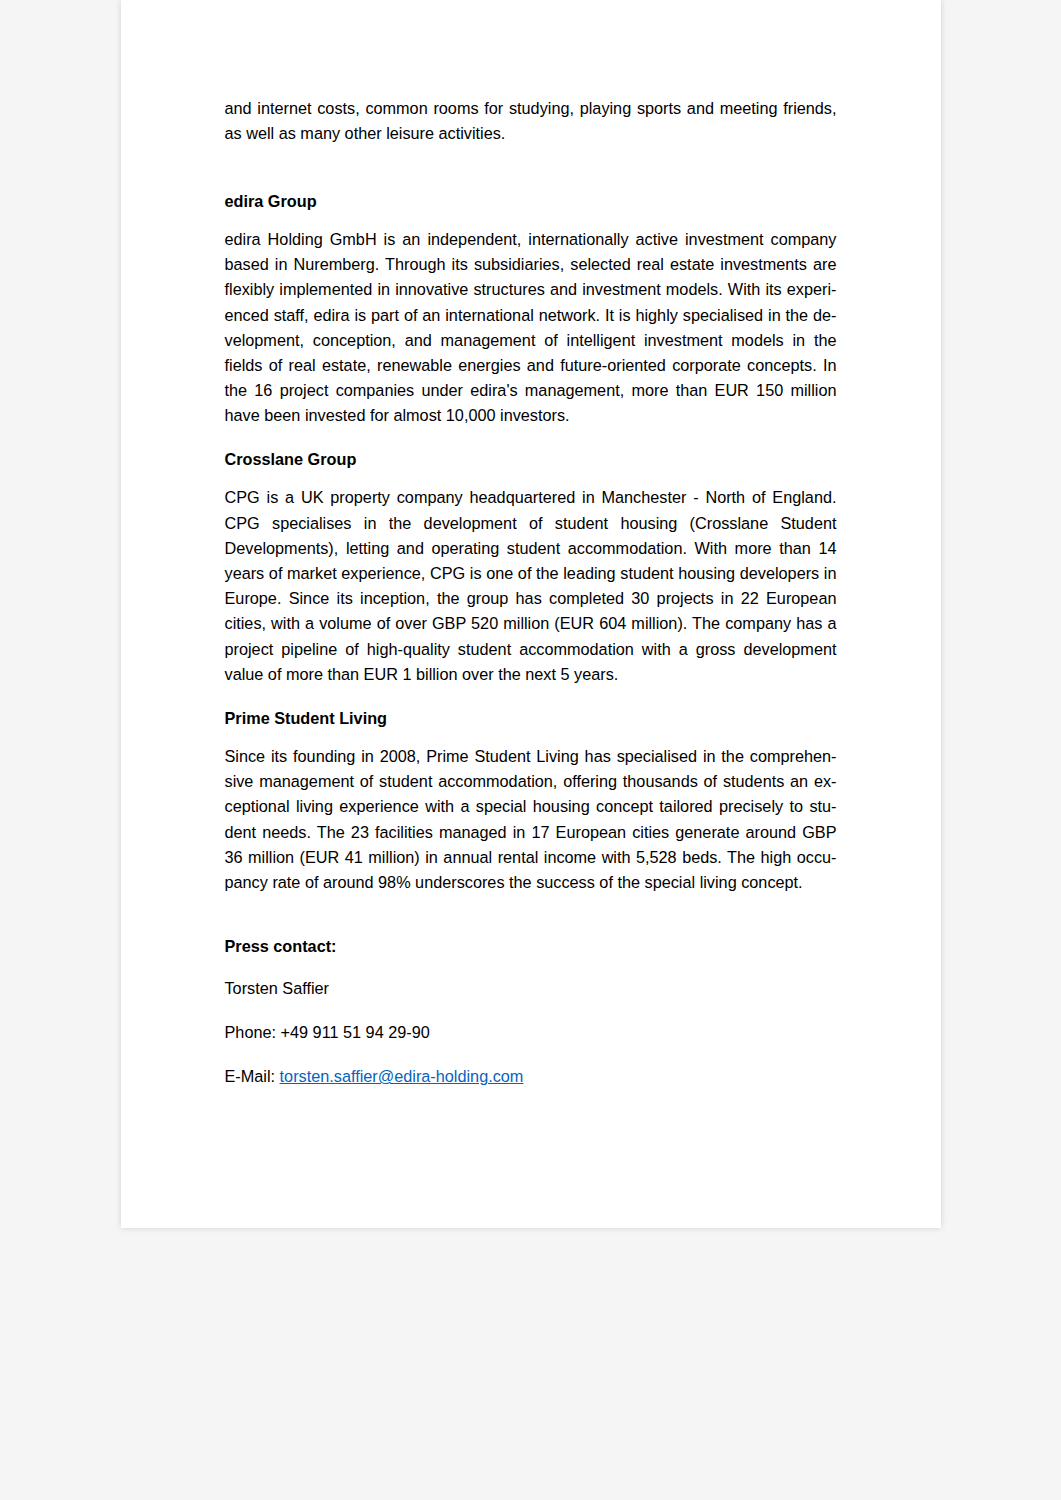and internet costs, common rooms for studying, playing sports and meeting friends, as well as many other leisure activities.
edira Group
edira Holding GmbH is an independent, internationally active investment company based in Nuremberg. Through its subsidiaries, selected real estate investments are flexibly implemented in innovative structures and investment models. With its experienced staff, edira is part of an international network. It is highly specialised in the development, conception, and management of intelligent investment models in the fields of real estate, renewable energies and future-oriented corporate concepts. In the 16 project companies under edira's management, more than EUR 150 million have been invested for almost 10,000 investors.
Crosslane Group
CPG is a UK property company headquartered in Manchester - North of England. CPG specialises in the development of student housing (Crosslane Student Developments), letting and operating student accommodation. With more than 14 years of market experience, CPG is one of the leading student housing developers in Europe. Since its inception, the group has completed 30 projects in 22 European cities, with a volume of over GBP 520 million (EUR 604 million). The company has a project pipeline of high-quality student accommodation with a gross development value of more than EUR 1 billion over the next 5 years.
Prime Student Living
Since its founding in 2008, Prime Student Living has specialised in the comprehensive management of student accommodation, offering thousands of students an exceptional living experience with a special housing concept tailored precisely to student needs. The 23 facilities managed in 17 European cities generate around GBP 36 million (EUR 41 million) in annual rental income with 5,528 beds. The high occupancy rate of around 98% underscores the success of the special living concept.
Press contact:
Torsten Saffier
Phone: +49 911 51 94 29-90
E-Mail: torsten.saffier@edira-holding.com